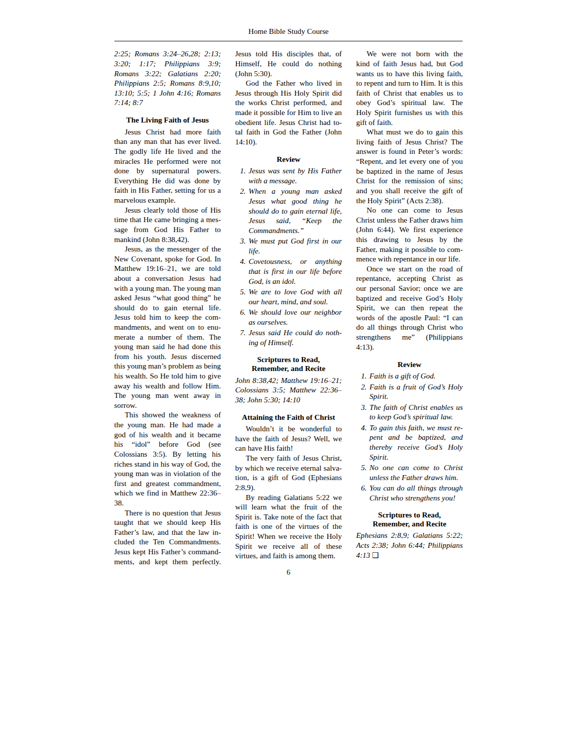Home Bible Study Course
2:25; Romans 3:24–26,28; 2:13; 3:20; 1:17; Philippians 3:9; Romans 3:22; Galatians 2:20; Philippians 2:5; Romans 8:9,10; 13:10; 5:5; 1 John 4:16; Romans 7:14; 8:7
The Living Faith of Jesus
Jesus Christ had more faith than any man that has ever lived. The godly life He lived and the miracles He performed were not done by supernatural powers. Everything He did was done by faith in His Father, setting for us a marvelous example.
Jesus clearly told those of His time that He came bringing a message from God His Father to mankind (John 8:38,42).
Jesus, as the messenger of the New Covenant, spoke for God. In Matthew 19:16–21, we are told about a conversation Jesus had with a young man. The young man asked Jesus “what good thing” he should do to gain eternal life. Jesus told him to keep the commandments, and went on to enumerate a number of them. The young man said he had done this from his youth. Jesus discerned this young man’s problem as being his wealth. So He told him to give away his wealth and follow Him. The young man went away in sorrow.
This showed the weakness of the young man. He had made a god of his wealth and it became his “idol” before God (see Colossians 3:5). By letting his riches stand in his way of God, the young man was in violation of the first and greatest commandment, which we find in Matthew 22:36–38.
There is no question that Jesus taught that we should keep His Father’s law, and that the law included the Ten Commandments. Jesus kept His Father’s commandments, and kept them perfectly. Jesus told His disciples that, of Himself, He could do nothing (John 5:30).
God the Father who lived in Jesus through His Holy Spirit did the works Christ performed, and made it possible for Him to live an obedient life. Jesus Christ had total faith in God the Father (John 14:10).
Review
Jesus was sent by His Father with a message.
When a young man asked Jesus what good thing he should do to gain eternal life, Jesus said, “Keep the Commandments.”
We must put God first in our life.
Covetousness, or anything that is first in our life before God, is an idol.
We are to love God with all our heart, mind, and soul.
We should love our neighbor as ourselves.
Jesus said He could do nothing of Himself.
Scriptures to Read,
Remember, and Recite
John 8:38,42; Matthew 19:16–21; Colossians 3:5; Matthew 22:36–38; John 5:30; 14:10
Attaining the Faith of Christ
Wouldn’t it be wonderful to have the faith of Jesus? Well, we can have His faith!
The very faith of Jesus Christ, by which we receive eternal salvation, is a gift of God (Ephesians 2:8,9).
By reading Galatians 5:22 we will learn what the fruit of the Spirit is. Take note of the fact that faith is one of the virtues of the Spirit! When we receive the Holy Spirit we receive all of these virtues, and faith is among them.
We were not born with the kind of faith Jesus had, but God wants us to have this living faith, to repent and turn to Him. It is this faith of Christ that enables us to obey God’s spiritual law. The Holy Spirit furnishes us with this gift of faith.
What must we do to gain this living faith of Jesus Christ? The answer is found in Peter’s words: “Repent, and let every one of you be baptized in the name of Jesus Christ for the remission of sins; and you shall receive the gift of the Holy Spirit” (Acts 2:38).
No one can come to Jesus Christ unless the Father draws him (John 6:44). We first experience this drawing to Jesus by the Father, making it possible to commence with repentance in our life.
Once we start on the road of repentance, accepting Christ as our personal Savior; once we are baptized and receive God’s Holy Spirit, we can then repeat the words of the apostle Paul: “I can do all things through Christ who strengthens me” (Philippians 4:13).
Review
Faith is a gift of God.
Faith is a fruit of God’s Holy Spirit.
The faith of Christ enables us to keep God’s spiritual law.
To gain this faith, we must repent and be baptized, and thereby receive God’s Holy Spirit.
No one can come to Christ unless the Father draws him.
You can do all things through Christ who strengthens you!
Scriptures to Read,
Remember, and Recite
Ephesians 2:8,9; Galatians 5:22; Acts 2:38; John 6:44; Philippians 4:13 ❑
6